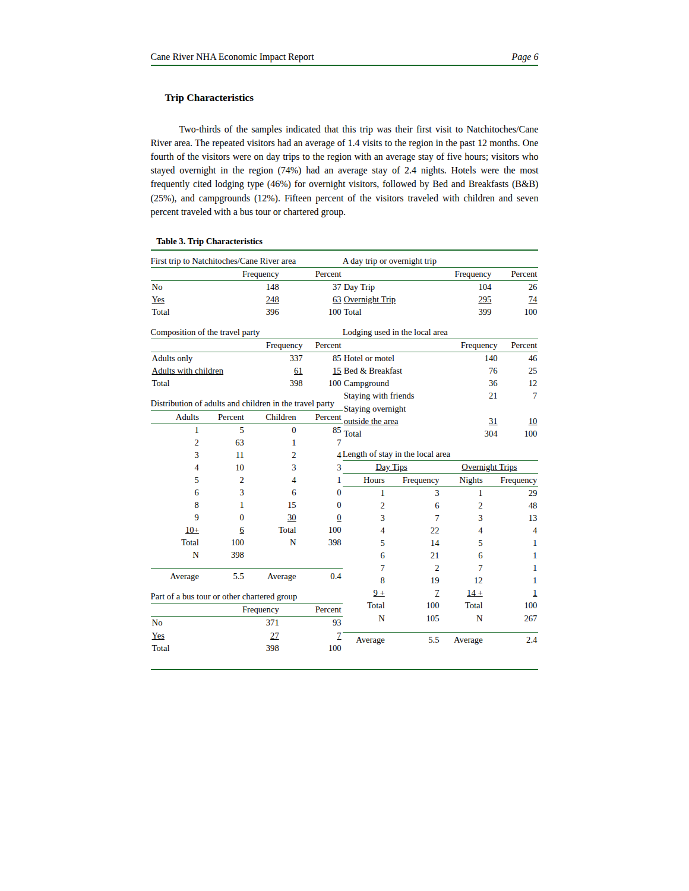Cane River NHA Economic Impact Report
Page 6
Trip Characteristics
Two-thirds of the samples indicated that this trip was their first visit to Natchitoches/Cane River area. The repeated visitors had an average of 1.4 visits to the region in the past 12 months. One fourth of the visitors were on day trips to the region with an average stay of five hours; visitors who stayed overnight in the region (74%) had an average stay of 2.4 nights. Hotels were the most frequently cited lodging type (46%) for overnight visitors, followed by Bed and Breakfasts (B&B) (25%), and campgrounds (12%). Fifteen percent of the visitors traveled with children and seven percent traveled with a bus tour or chartered group.
Table 3. Trip Characteristics
| First trip to Natchitoches/Cane River area / / Frequency / Percent / / --- / --- / --- / / No / 148 / 37 / / Yes / 248 / 63 / / Total / 396 / 100 / Composition of the travel party / / Frequency / Percent / / --- / --- / --- / / Adults only / 337 / 85 / / Adults with children / 61 / 15 / / Total / 398 / 100 / Distribution of adults and children in the travel party / Adults / Percent / Children / Percent / / --- / --- / --- / --- / / 1 / 5 / 0 / 85 / / 2 / 63 / 1 / 7 / / 3 / 11 / 2 / 4 / / 4 / 10 / 3 / 3 / / 5 / 2 / 4 / 1 / / 6 / 3 / 6 / 0 / / 8 / 1 / 15 / 0 / / 9 / 0 / 30 / 0 / / 10+ / 6 / Total / 100 / / Total / 100 / N / 398 / / N / 398 / / / / Average / 5.5 / Average / 0.4 / Part of a bus tour or other chartered group / / Frequency / Percent / / --- / --- / --- / / No / 371 / 93 / / Yes / 27 / 7 / / Total / 398 / 100 / | A day trip or overnight trip / / Frequency / Percent / / --- / --- / --- / / Day Trip / 104 / 26 / / Overnight Trip / 295 / 74 / / Total / 399 / 100 / Lodging used in the local area / / Frequency / Percent / / --- / --- / --- / / Hotel or motel / 140 / 46 / / Bed & Breakfast / 76 / 25 / / Campground / 36 / 12 / / Staying with friends / 21 / 7 / / Staying overnight / / / / outside the area / 31 / 10 / / Total / 304 / 100 / Length of stay in the local area / Day Tips / Overnight Trips / / --- / --- / / Hours / Frequency / Nights / Frequency / / 1 / 3 / 1 / 29 / / 2 / 6 / 2 / 48 / / 3 / 7 / 3 / 13 / / 4 / 22 / 4 / 4 / / 5 / 14 / 5 / 1 / / 6 / 21 / 6 / 1 / / 7 / 2 / 7 / 1 / / 8 / 19 / 12 / 1 / / 9 + / 7 / 14 + / 1 / / Total / 100 / Total / 100 / / N / 105 / N / 267 / / Average / 5.5 / Average / 2.4 / |